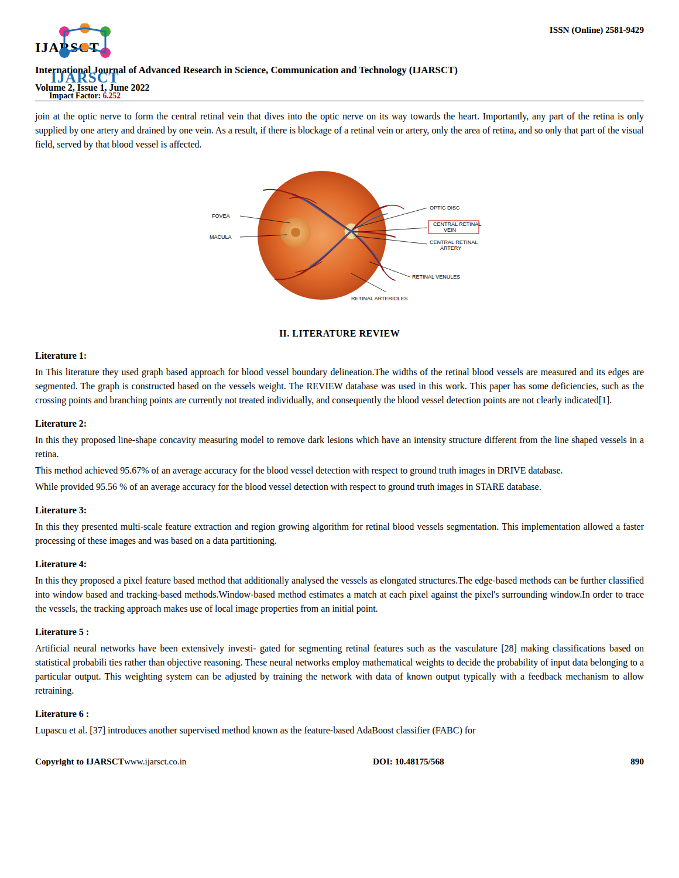IJARSCT
Impact Factor: 6.252
ISSN (Online) 2581-9429
IJARSCT
International Journal of Advanced Research in Science, Communication and Technology (IJARSCT)
Volume 2, Issue 1, June 2022
join at the optic nerve to form the central retinal vein that dives into the optic nerve on its way towards the heart. Importantly, any part of the retina is only supplied by one artery and drained by one vein. As a result, if there is blockage of a retinal vein or artery, only the area of retina, and so only that part of the visual field, served by that blood vessel is affected.
OPTIC DISC CENTRAL RETINAL VEIN CENTRAL RETINAL ARTERY RETINAL VENULES RETINAL ARTERIOLES FOVEA MACULA
II. LITERATURE REVIEW
Literature 1:
In This literature they used graph based approach for blood vessel boundary delineation.The widths of the retinal blood vessels are measured and its edges are segmented. The graph is constructed based on the vessels weight. The REVIEW database was used in this work. This paper has some deficiencies, such as the crossing points and branching points are currently not treated individually, and consequently the blood vessel detection points are not clearly indicated[1].
Literature 2:
In this they proposed line-shape concavity measuring model to remove dark lesions which have an intensity structure different from the line shaped vessels in a retina.
This method achieved 95.67% of an average accuracy for the blood vessel detection with respect to ground truth images in DRIVE database.
While provided 95.56 % of an average accuracy for the blood vessel detection with respect to ground truth images in STARE database.
Literature 3:
In this they presented multi-scale feature extraction and region growing algorithm for retinal blood vessels segmentation. This implementation allowed a faster processing of these images and was based on a data partitioning.
Literature 4:
In this they proposed a pixel feature based method that additionally analysed the vessels as elongated structures.The edge-based methods can be further classified into window based and tracking-based methods.Window-based method estimates a match at each pixel against the pixel's surrounding window.In order to trace the vessels, the tracking approach makes use of local image properties from an initial point.
Literature 5 :
Artificial neural networks have been extensively investi- gated for segmenting retinal features such as the vasculature [28] making classifications based on statistical probabili ties rather than objective reasoning. These neural networks employ mathematical weights to decide the probability of input data belonging to a particular output. This weighting system can be adjusted by training the network with data of known output typically with a feedback mechanism to allow retraining.
Literature 6 :
Lupascu et al. [37] introduces another supervised method known as the feature-based AdaBoost classifier (FABC) for
Copyright to IJARSCT www.ijarsct.co.in
DOI: 10.48175/568
890